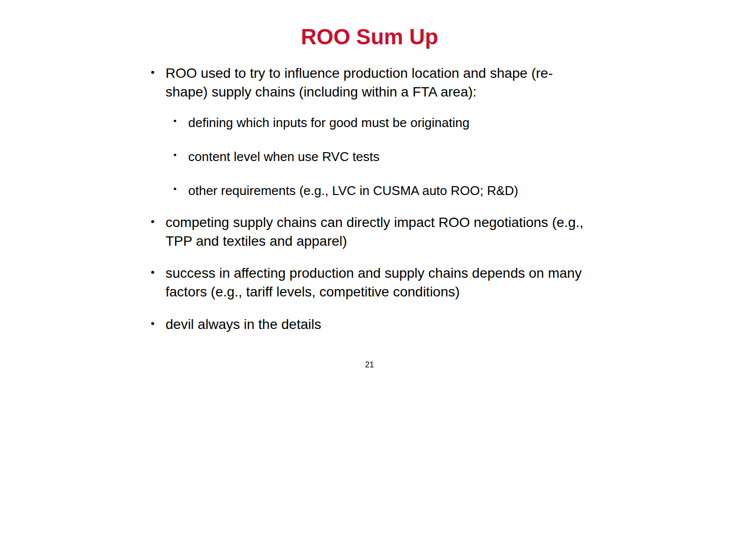ROO Sum Up
ROO used to try to influence production location and shape (re-shape) supply chains (including within a FTA area):
defining which inputs for good must be originating
content level when use RVC tests
other requirements (e.g., LVC in CUSMA auto ROO; R&D)
competing supply chains can directly impact ROO negotiations (e.g., TPP and textiles and apparel)
success in affecting production and supply chains depends on many factors (e.g., tariff levels, competitive conditions)
devil always in the details
21